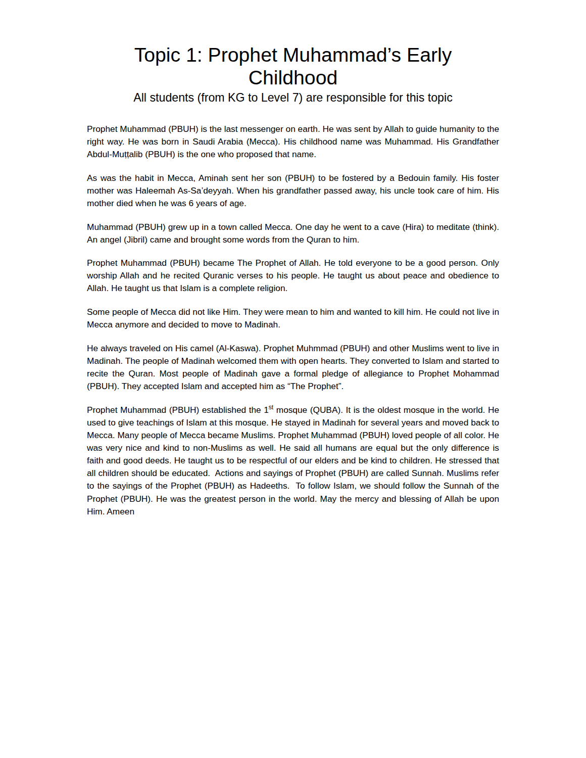Topic 1: Prophet Muhammad’s Early Childhood
All students (from KG to Level 7) are responsible for this topic
Prophet Muhammad (PBUH) is the last messenger on earth. He was sent by Allah to guide humanity to the right way. He was born in Saudi Arabia (Mecca). His childhood name was Muhammad. His Grandfather Abdul-Muṭṭalib (PBUH) is the one who proposed that name.
As was the habit in Mecca, Aminah sent her son (PBUH) to be fostered by a Bedouin family. His foster mother was Haleemah As-Sa’deyyah. When his grandfather passed away, his uncle took care of him. His mother died when he was 6 years of age.
Muhammad (PBUH) grew up in a town called Mecca. One day he went to a cave (Hira) to meditate (think). An angel (Jibril) came and brought some words from the Quran to him.
Prophet Muhammad (PBUH) became The Prophet of Allah. He told everyone to be a good person. Only worship Allah and he recited Quranic verses to his people. He taught us about peace and obedience to Allah. He taught us that Islam is a complete religion.
Some people of Mecca did not like Him. They were mean to him and wanted to kill him. He could not live in Mecca anymore and decided to move to Madinah.
He always traveled on His camel (Al-Kaswa). Prophet Muhmmad (PBUH) and other Muslims went to live in Madinah. The people of Madinah welcomed them with open hearts. They converted to Islam and started to recite the Quran. Most people of Madinah gave a formal pledge of allegiance to Prophet Mohammad (PBUH). They accepted Islam and accepted him as “The Prophet”.
Prophet Muhammad (PBUH) established the 1st mosque (QUBA). It is the oldest mosque in the world. He used to give teachings of Islam at this mosque. He stayed in Madinah for several years and moved back to Mecca. Many people of Mecca became Muslims. Prophet Muhammad (PBUH) loved people of all color. He was very nice and kind to non-Muslims as well. He said all humans are equal but the only difference is faith and good deeds. He taught us to be respectful of our elders and be kind to children. He stressed that all children should be educated. Actions and sayings of Prophet (PBUH) are called Sunnah. Muslims refer to the sayings of the Prophet (PBUH) as Hadeeths. To follow Islam, we should follow the Sunnah of the Prophet (PBUH). He was the greatest person in the world. May the mercy and blessing of Allah be upon Him. Ameen